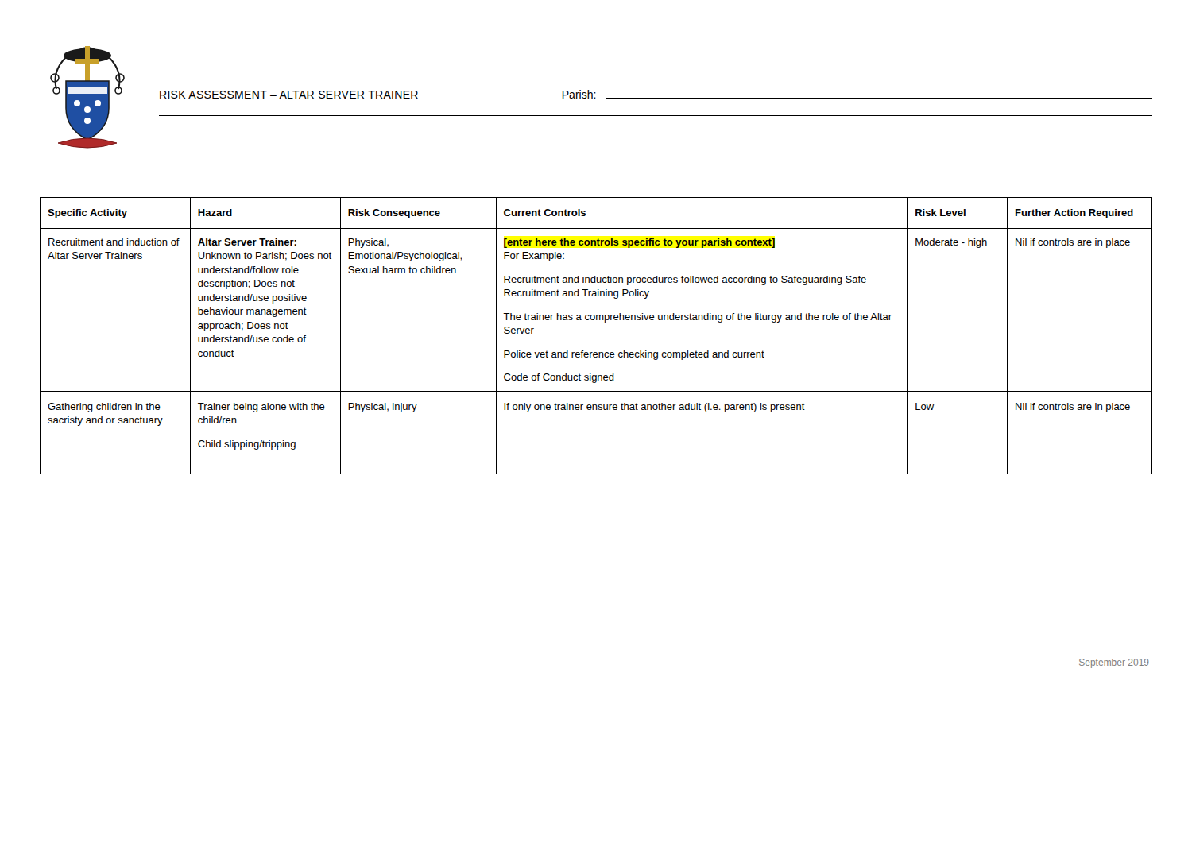RISK ASSESSMENT – ALTAR SERVER TRAINER Parish:
| Specific Activity | Hazard | Risk Consequence | Current Controls | Risk Level | Further Action Required |
| --- | --- | --- | --- | --- | --- |
| Recruitment and induction of Altar Server Trainers | Altar Server Trainer: Unknown to Parish; Does not understand/follow role description; Does not understand/use positive behaviour management approach; Does not understand/use code of conduct | Physical, Emotional/Psychological, Sexual harm to children | [enter here the controls specific to your parish context] For Example: Recruitment and induction procedures followed according to Safeguarding Safe Recruitment and Training Policy The trainer has a comprehensive understanding of the liturgy and the role of the Altar Server Police vet and reference checking completed and current Code of Conduct signed | Moderate - high | Nil if controls are in place |
| Gathering children in the sacristy and or sanctuary | Trainer being alone with the child/ren Child slipping/tripping | Physical, injury | If only one trainer ensure that another adult (i.e. parent) is present | Low | Nil if controls are in place |
September 2019